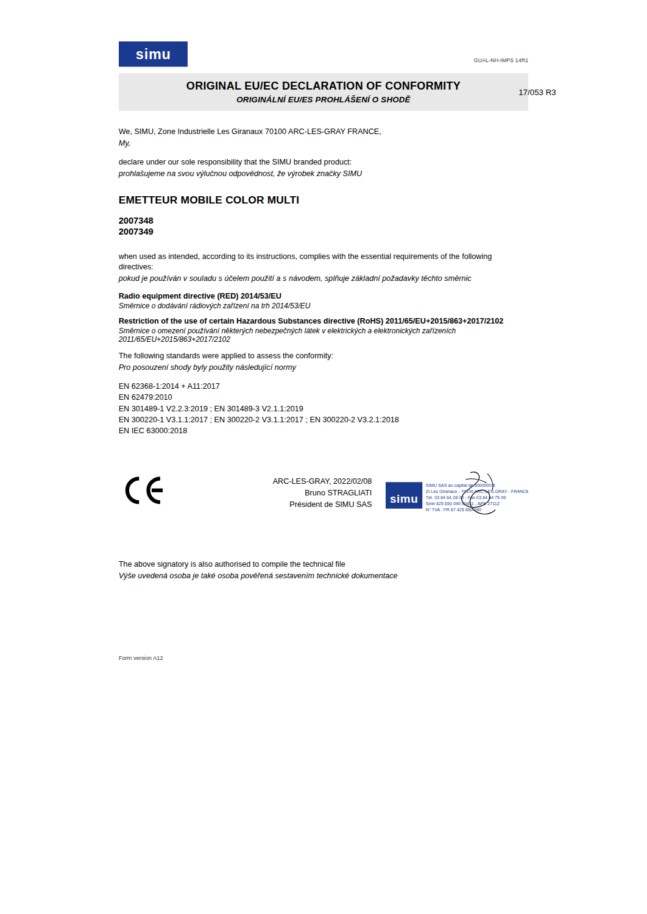simu
GUAL-NH-IMPS 14R1
ORIGINAL EU/EC DECLARATION OF CONFORMITY
ORIGINÁLNÍ EU/ES PROHLÁŠENÍ O SHODĚ
17/053 R3
We, SIMU, Zone Industrielle Les Giranaux 70100 ARC-LES-GRAY FRANCE,
My,
declare under our sole responsibility that the SIMU branded product:
prohlašujeme na svou výlučnou odpovědnost, že výrobek značky SIMU
EMETTEUR MOBILE COLOR MULTI
2007348
2007349
when used as intended, according to its instructions, complies with the essential requirements of the following directives:
pokud je používán v souladu s účelem použití a s návodem, splňuje základní požadavky těchto směrnic
Radio equipment directive (RED) 2014/53/EU
Směrnice o dodávání rádiových zařízení na trh 2014/53/EU
Restriction of the use of certain Hazardous Substances directive (RoHS) 2011/65/EU+2015/863+2017/2102
Směrnice o omezení používání některých nebezpečných látek v elektrických a elektronických zařízeních 2011/65/EU+2015/863+2017/2102
The following standards were applied to assess the conformity:
Pro posouzení shody byly použity následující normy
EN 62368‑1:2014 + A11:2017
EN 62479:2010
EN 301489‑1 V2.2.3:2019 ; EN 301489‑3 V2.1.1:2019
EN 300220‑1 V3.1.1:2017 ; EN 300220‑2 V3.1.1:2017 ; EN 300220‑2 V3.2.1:2018
EN IEC 63000:2018
ARC-LES-GRAY, 2022/02/08
Bruno STRAGLIATI
Président de SIMU SAS
simu SIMU SAS au capital de 5000000 € ZI Les Giranaux - 70100 ARC-LES-GRAY - FRANCE Tél. 03 84 64 28 00 - Fax 03 84 64 75 99 Siret 425 650 090 00811 - APE 2711Z N° TVA : FR 67 425 650 090
The above signatory is also authorised to compile the technical file
Výše uvedená osoba je také osoba pověřená sestavením technické dokumentace
Form version A12